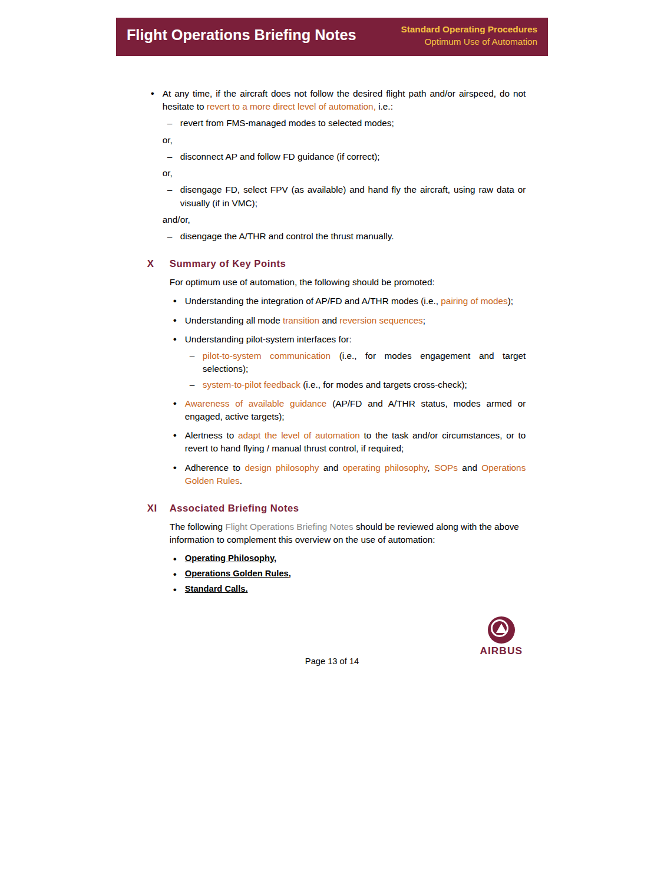Flight Operations Briefing Notes
Standard Operating Procedures
Optimum Use of Automation
At any time, if the aircraft does not follow the desired flight path and/or airspeed, do not hesitate to revert to a more direct level of automation, i.e.:
revert from FMS-managed modes to selected modes;
or,
disconnect AP and follow FD guidance (if correct);
or,
disengage FD, select FPV (as available) and hand fly the aircraft, using raw data or visually (if in VMC);
and/or,
disengage the A/THR and control the thrust manually.
XSummary of Key Points
For optimum use of automation, the following should be promoted:
Understanding the integration of AP/FD and A/THR modes (i.e., pairing of modes);
Understanding all mode transition and reversion sequences;
Understanding pilot-system interfaces for:
pilot-to-system communication (i.e., for modes engagement and target selections);
system-to-pilot feedback (i.e., for modes and targets cross-check);
Awareness of available guidance (AP/FD and A/THR status, modes armed or engaged, active targets);
Alertness to adapt the level of automation to the task and/or circumstances, or to revert to hand flying / manual thrust control, if required;
Adherence to design philosophy and operating philosophy, SOPs and Operations Golden Rules.
XIAssociated Briefing Notes
The following Flight Operations Briefing Notes should be reviewed along with the above information to complement this overview on the use of automation:
Operating Philosophy,
Operations Golden Rules,
Standard Calls.
AIRBUS
Page 13 of 14